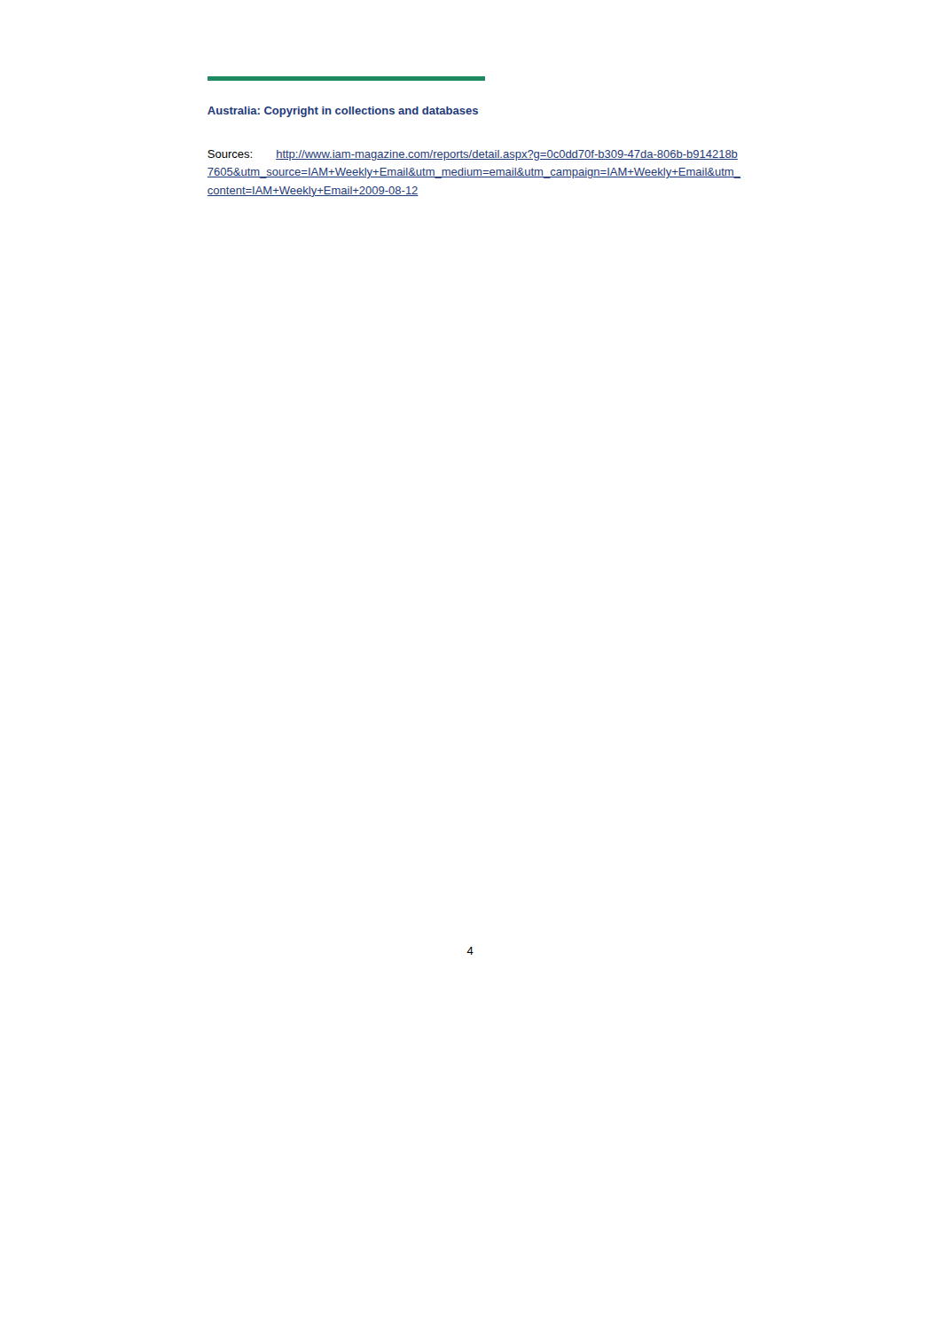Australia: Copyright in collections and databases
Sources: http://www.iam-magazine.com/reports/detail.aspx?g=0c0dd70f-b309-47da-806b-b914218b7605&utm_source=IAM+Weekly+Email&utm_medium=email&utm_campaign=IAM+Weekly+Email&utm_content=IAM+Weekly+Email+2009-08-12
4